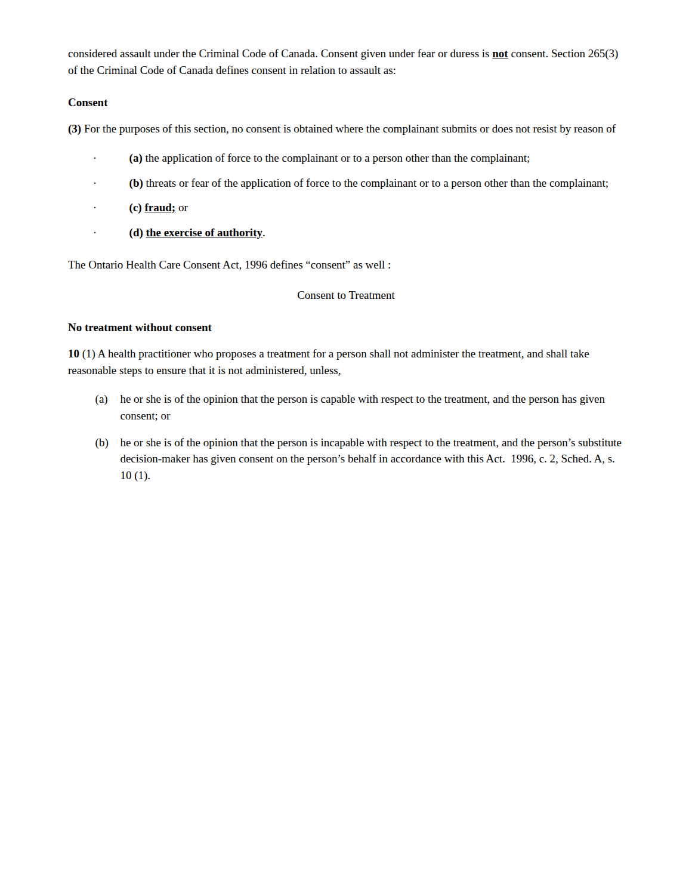considered assault under the Criminal Code of Canada. Consent given under fear or duress is not consent. Section 265(3) of the Criminal Code of Canada defines consent in relation to assault as:
Consent
(3) For the purposes of this section, no consent is obtained where the complainant submits or does not resist by reason of
·(a) the application of force to the complainant or to a person other than the complainant;
·(b) threats or fear of the application of force to the complainant or to a person other than the complainant;
·(c) fraud; or
·(d) the exercise of authority.
The Ontario Health Care Consent Act, 1996 defines “consent” as well :
Consent to Treatment
No treatment without consent
10 (1) A health practitioner who proposes a treatment for a person shall not administer the treatment, and shall take reasonable steps to ensure that it is not administered, unless,
(a) he or she is of the opinion that the person is capable with respect to the treatment, and the person has given consent; or
(b) he or she is of the opinion that the person is incapable with respect to the treatment, and the person’s substitute decision-maker has given consent on the person’s behalf in accordance with this Act. 1996, c. 2, Sched. A, s. 10 (1).